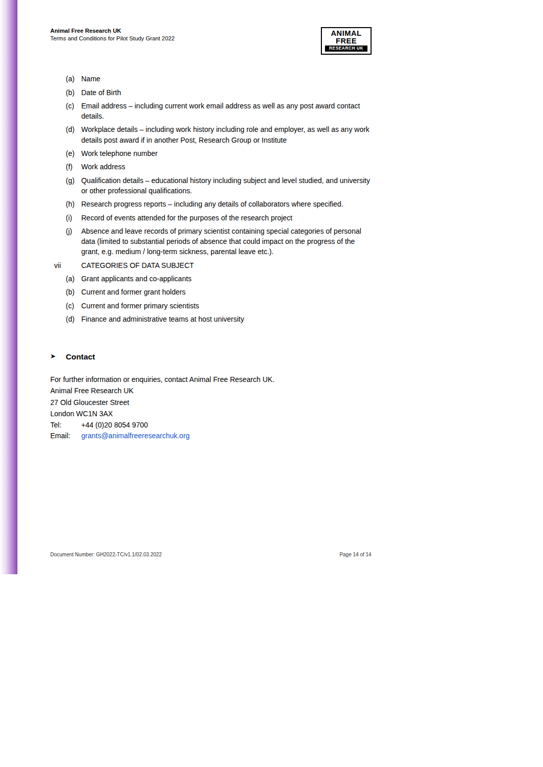Animal Free Research UK
Terms and Conditions for Pilot Study Grant 2022
ANIMAL FREE RESEARCH UK
(a) Name
(b) Date of Birth
(c) Email address – including current work email address as well as any post award contact details.
(d) Workplace details – including work history including role and employer, as well as any work details post award if in another Post, Research Group or Institute
(e) Work telephone number
(f) Work address
(g) Qualification details – educational history including subject and level studied, and university or other professional qualifications.
(h) Research progress reports – including any details of collaborators where specified.
(i) Record of events attended for the purposes of the research project
(j) Absence and leave records of primary scientist containing special categories of personal data (limited to substantial periods of absence that could impact on the progress of the grant, e.g. medium / long-term sickness, parental leave etc.).
vii CATEGORIES OF DATA SUBJECT
(a) Grant applicants and co-applicants
(b) Current and former grant holders
(c) Current and former primary scientists
(d) Finance and administrative teams at host university
Contact
For further information or enquiries, contact Animal Free Research UK.
Animal Free Research UK
27 Old Gloucester Street
London WC1N 3AX
Tel:+44 (0)20 8054 9700
Email: grants@animalfreeresearchuk.org
Document Number: GH2022-TC/v1.1/02.03.2022
Page 14 of 14